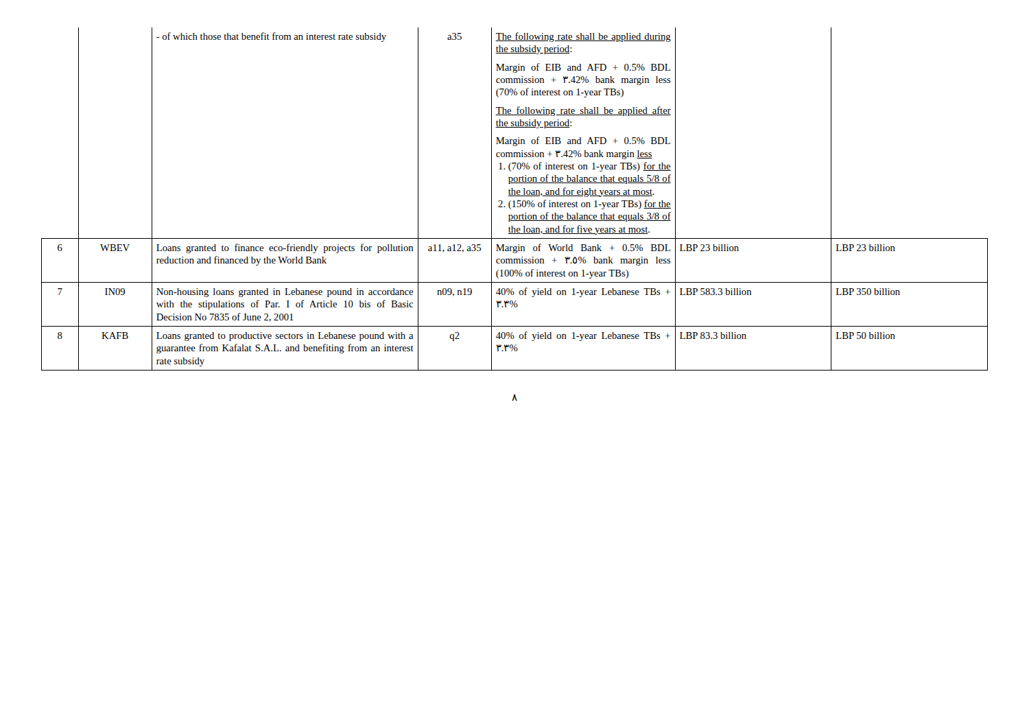| | | - of which those that benefit from an interest rate subsidy | a35 | The following rate shall be applied during the subsidy period : Margin of EIB and AFD + 0.5% BDL commission + ٣.42% bank margin less (70% of interest on 1-year TBs) The following rate shall be applied after the subsidy period : Margin of EIB and AFD + 0.5% BDL commission + ٣.42% bank margin less (70% of interest on 1-year TBs) for the portion of the balance that equals 5/8 of the loan, and for eight years at most . (150% of interest on 1-year TBs) for the portion of the balance that equals 3/8 of the loan, and for five years at most . | | |
| 6 | WBEV | Loans granted to finance eco-friendly projects for pollution reduction and financed by the World Bank | a11, a12, a35 | Margin of World Bank + 0.5% BDL commission + ٣.٥% bank margin less (100% of interest on 1-year TBs) | LBP 23 billion | LBP 23 billion |
| 7 | IN09 | Non-housing loans granted in Lebanese pound in accordance with the stipulations of Par. I of Article 10 bis of Basic Decision No 7835 of June 2, 2001 | n09, n19 | 40% of yield on 1-year Lebanese TBs + ٣.٣% | LBP 583.3 billion | LBP 350 billion |
| 8 | KAFB | Loans granted to productive sectors in Lebanese pound with a guarantee from Kafalat S.A.L. and benefiting from an interest rate subsidy | q2 | 40% of yield on 1-year Lebanese TBs + ٣.٣% | LBP 83.3 billion | LBP 50 billion |
٨